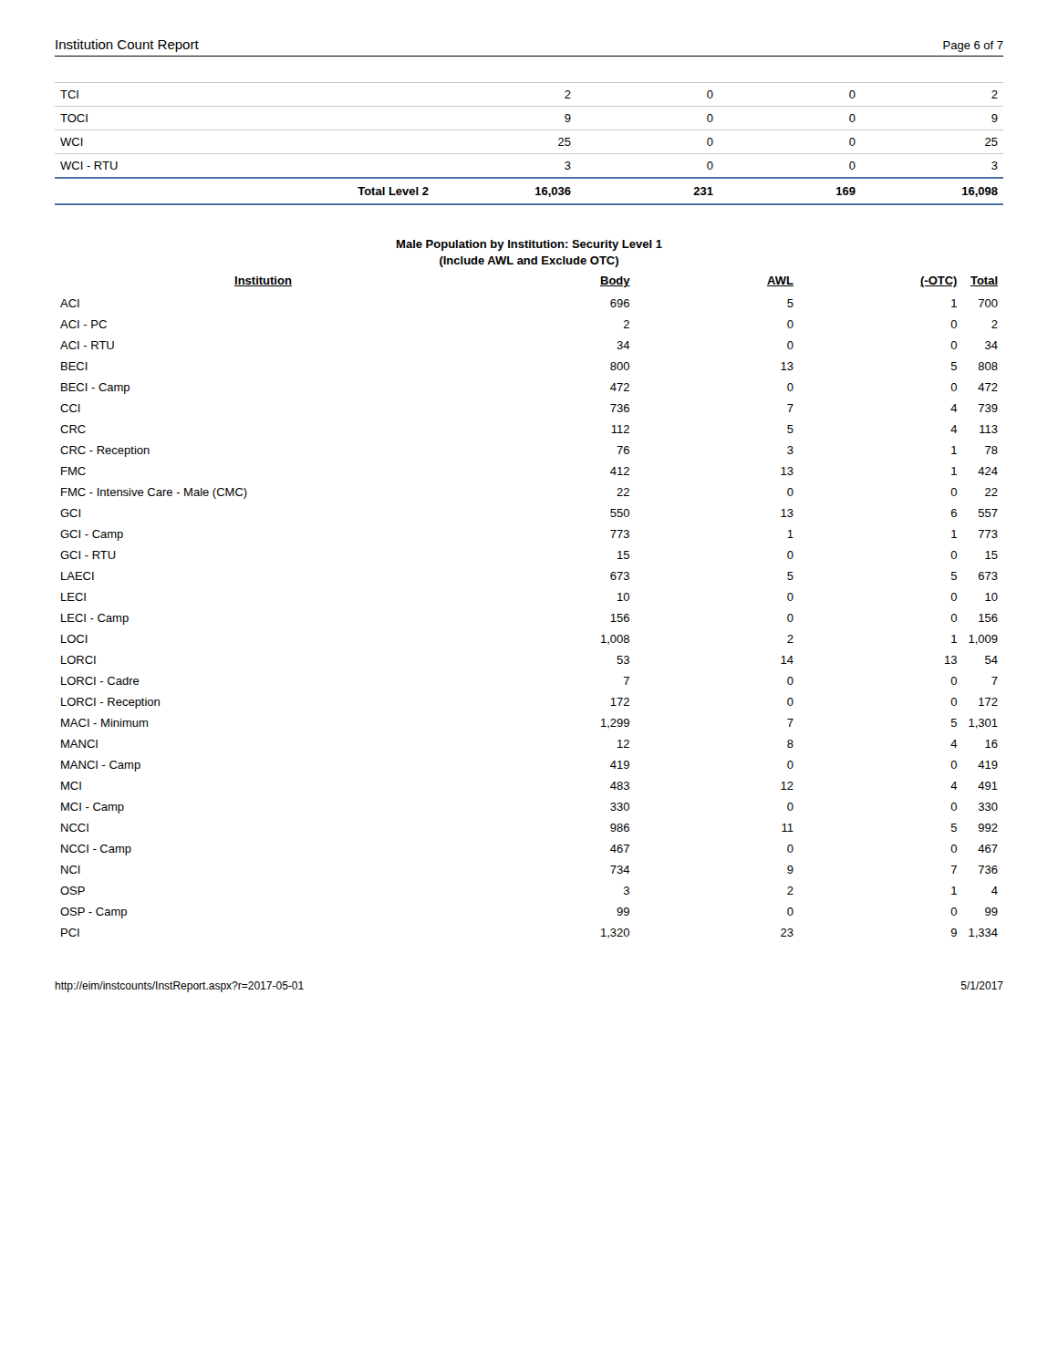Institution Count Report
Page 6 of 7
| TCI | 2 | 0 | 0 | 2 |
| TOCI | 9 | 0 | 0 | 9 |
| WCI | 25 | 0 | 0 | 25 |
| WCI - RTU | 3 | 0 | 0 | 3 |
| Total Level 2 | 16,036 | 231 | 169 | 16,098 |
Male Population by Institution: Security Level 1
(Include AWL and Exclude OTC)
| Institution | Body | AWL | (-OTC) | Total |
| --- | --- | --- | --- | --- |
| ACI | 696 | 5 | 1 | 700 |
| ACI - PC | 2 | 0 | 0 | 2 |
| ACI - RTU | 34 | 0 | 0 | 34 |
| BECI | 800 | 13 | 5 | 808 |
| BECI - Camp | 472 | 0 | 0 | 472 |
| CCI | 736 | 7 | 4 | 739 |
| CRC | 112 | 5 | 4 | 113 |
| CRC - Reception | 76 | 3 | 1 | 78 |
| FMC | 412 | 13 | 1 | 424 |
| FMC - Intensive Care - Male (CMC) | 22 | 0 | 0 | 22 |
| GCI | 550 | 13 | 6 | 557 |
| GCI - Camp | 773 | 1 | 1 | 773 |
| GCI - RTU | 15 | 0 | 0 | 15 |
| LAECI | 673 | 5 | 5 | 673 |
| LECI | 10 | 0 | 0 | 10 |
| LECI - Camp | 156 | 0 | 0 | 156 |
| LOCI | 1,008 | 2 | 1 | 1,009 |
| LORCI | 53 | 14 | 13 | 54 |
| LORCI - Cadre | 7 | 0 | 0 | 7 |
| LORCI - Reception | 172 | 0 | 0 | 172 |
| MACI - Minimum | 1,299 | 7 | 5 | 1,301 |
| MANCI | 12 | 8 | 4 | 16 |
| MANCI - Camp | 419 | 0 | 0 | 419 |
| MCI | 483 | 12 | 4 | 491 |
| MCI - Camp | 330 | 0 | 0 | 330 |
| NCCI | 986 | 11 | 5 | 992 |
| NCCI - Camp | 467 | 0 | 0 | 467 |
| NCI | 734 | 9 | 7 | 736 |
| OSP | 3 | 2 | 1 | 4 |
| OSP - Camp | 99 | 0 | 0 | 99 |
| PCI | 1,320 | 23 | 9 | 1,334 |
http://eim/instcounts/InstReport.aspx?r=2017-05-01
5/1/2017